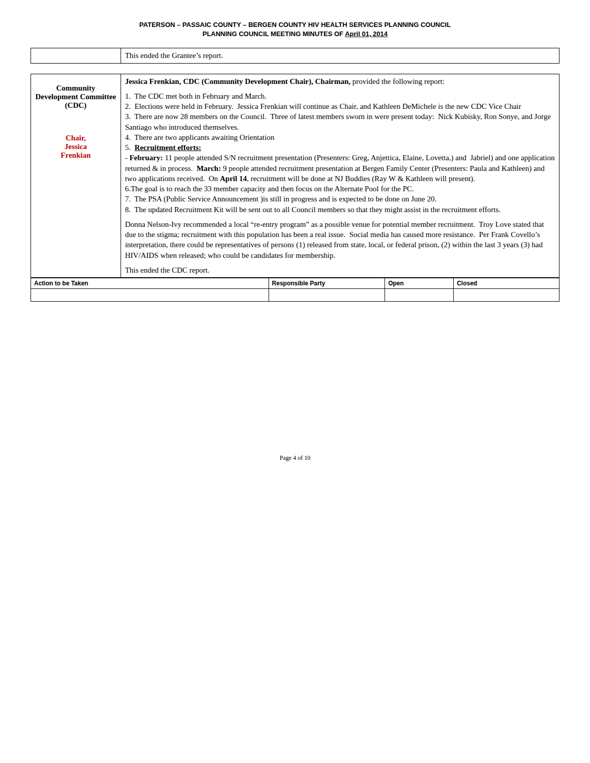PATERSON – PASSAIC COUNTY – BERGEN COUNTY HIV HEALTH SERVICES PLANNING COUNCIL
PLANNING COUNCIL MEETING MINUTES OF April 01, 2014
| | This ended the Grantee’s report. |
| Community Development Committee (CDC) Chair, Jessica Frenkian | Jessica Frenkian, CDC (Community Development Chair), Chairman, provided the following report: 1. The CDC met both in February and March. 2. Elections were held in February. Jessica Frenkian will continue as Chair, and Kathleen DeMichele is the new CDC Vice Chair 3. There are now 28 members on the Council. Three of latest members sworn in were present today: Nick Kubisky, Ron Sonye, and Jorge Santiago who introduced themselves. 4. There are two applicants awaiting Orientation 5. Recruitment efforts: - February: 11 people attended S/N recruitment presentation (Presenters: Greg, Anjettica, Elaine, Lovetta,) and Jabriel) and one application returned & in process. March: 9 people attended recruitment presentation at Bergen Family Center (Presenters: Paula and Kathleen) and two applications received. On April 14 , recruitment will be done at NJ Buddies (Ray W & Kathleen will present). 6.The goal is to reach the 33 member capacity and then focus on the Alternate Pool for the PC. 7. The PSA (Public Service Announcement )is still in progress and is expected to be done on June 20. 8. The updated Recruitment Kit will be sent out to all Council members so that they might assist in the recruitment efforts. Donna Nelson-Ivy recommended a local “re-entry program” as a possible venue for potential member recruitment. Troy Love stated that due to the stigma; recruitment with this population has been a real issue. Social media has caused more resistance. Per Frank Covello’s interpretation, there could be representatives of persons (1) released from state, local, or federal prison, (2) within the last 3 years (3) had HIV/AIDS when released; who could be candidates for membership. This ended the CDC report. |
| Action to be Taken | Responsible Party | Open | Closed |
Page 4 of 10